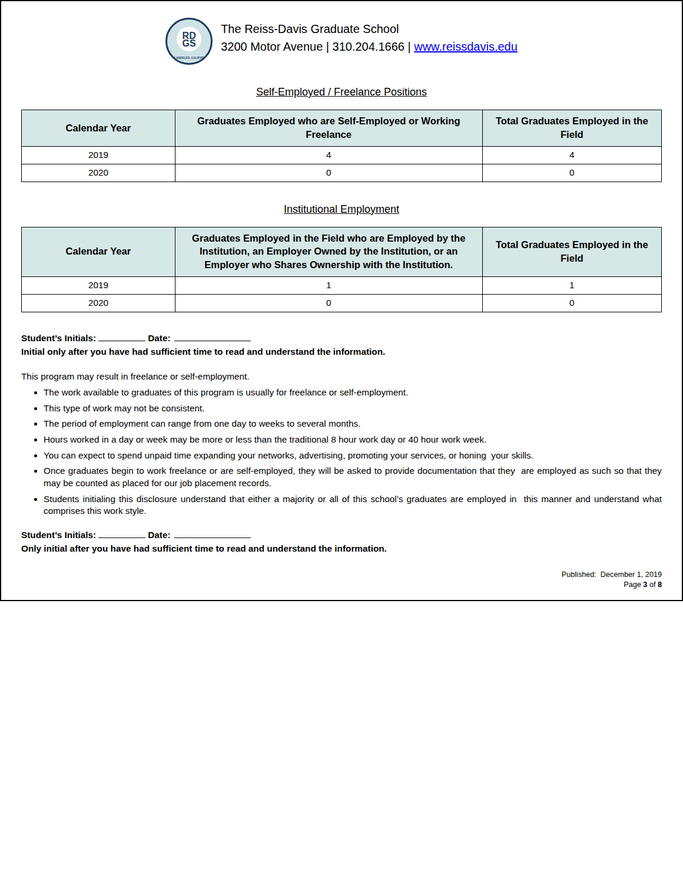RD
GS
LOS ANGELES, CALIFORNIA
The Reiss-Davis Graduate School
3200 Motor Avenue | 310.204.1666 | www.reissdavis.edu
Self-Employed / Freelance Positions
| Calendar Year | Graduates Employed who are Self-Employed or Working Freelance | Total Graduates Employed in the Field |
| --- | --- | --- |
| 2019 | 4 | 4 |
| 2020 | 0 | 0 |
Institutional Employment
| Calendar Year | Graduates Employed in the Field who are Employed by the Institution, an Employer Owned by the Institution, or an Employer who Shares Ownership with the Institution. | Total Graduates Employed in the Field |
| --- | --- | --- |
| 2019 | 1 | 1 |
| 2020 | 0 | 0 |
Student’s Initials: Date:
Initial only after you have had sufficient time to read and understand the information.
This program may result in freelance or self-employment.
The work available to graduates of this program is usually for freelance or self-employment.
This type of work may not be consistent.
The period of employment can range from one day to weeks to several months.
Hours worked in a day or week may be more or less than the traditional 8 hour work day or 40 hour work week.
You can expect to spend unpaid time expanding your networks, advertising, promoting your services, or honing your skills.
Once graduates begin to work freelance or are self-employed, they will be asked to provide documentation that they are employed as such so that they may be counted as placed for our job placement records.
Students initialing this disclosure understand that either a majority or all of this school’s graduates are employed in this manner and understand what comprises this work style.
Student’s Initials: Date:
Only initial after you have had sufficient time to read and understand the information.
Published: December 1, 2019
Page 3 of 8